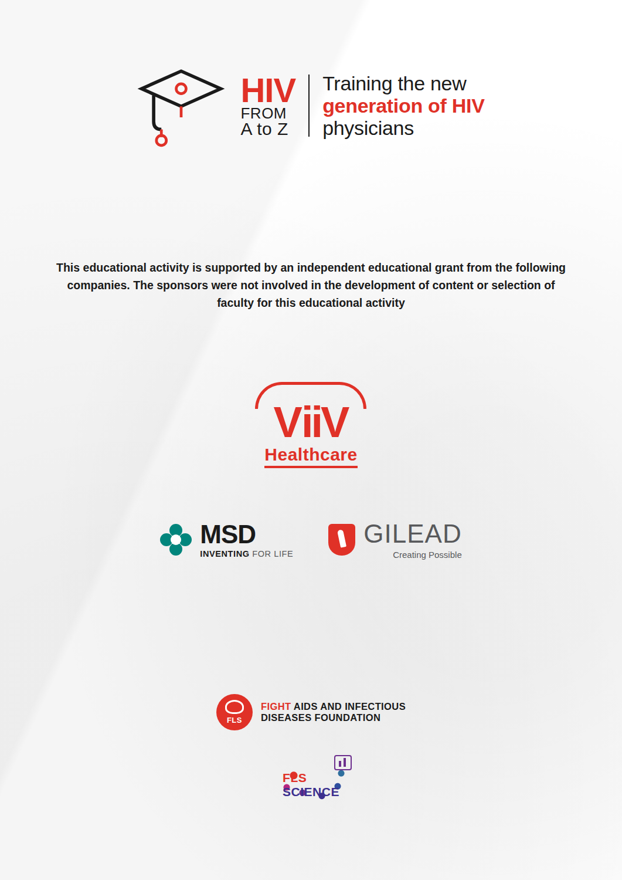HIV FROM A to Z
Training the new
generation of HIV
physicians
This educational activity is supported by an independent educational grant from the following companies. The sponsors were not involved in the development of content or selection of faculty for this educational activity
Vii V
Healthcare
MSD INVENTING FOR LIFE
GILEAD Creating Possible
FIGHT AIDS AND INFECTIOUS
DISEASES FOUNDATION
FLSSCIENCE